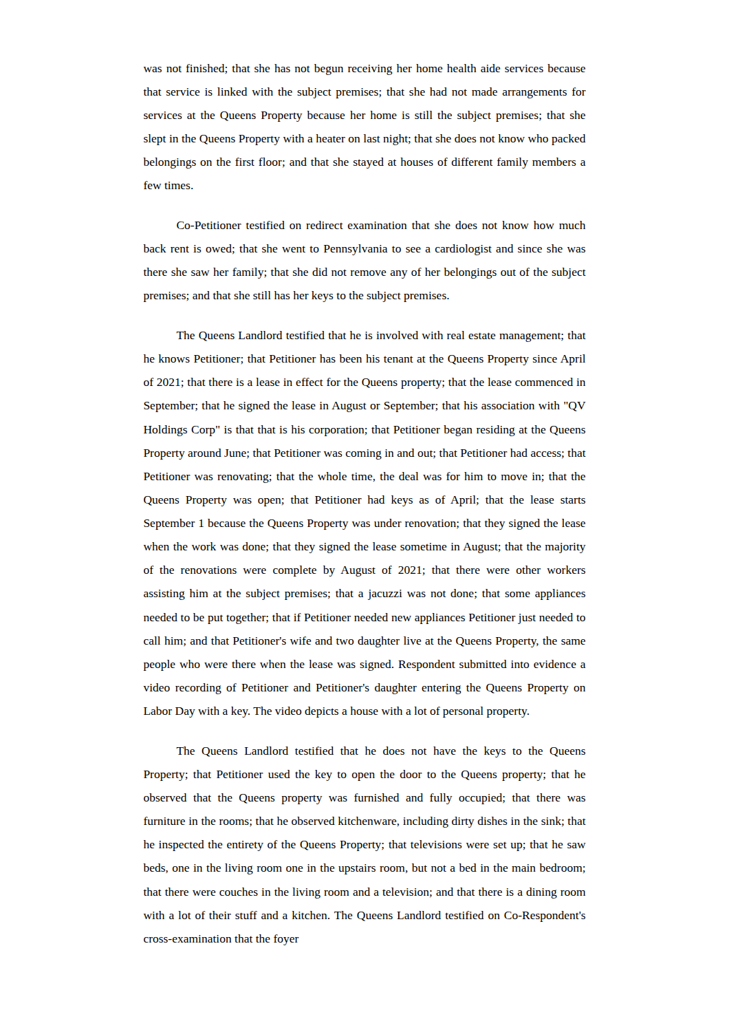was not finished; that she has not begun receiving her home health aide services because that service is linked with the subject premises; that she had not made arrangements for services at the Queens Property because her home is still the subject premises; that she slept in the Queens Property with a heater on last night; that she does not know who packed belongings on the first floor; and that she stayed at houses of different family members a few times.
Co-Petitioner testified on redirect examination that she does not know how much back rent is owed; that she went to Pennsylvania to see a cardiologist and since she was there she saw her family; that she did not remove any of her belongings out of the subject premises; and that she still has her keys to the subject premises.
The Queens Landlord testified that he is involved with real estate management; that he knows Petitioner; that Petitioner has been his tenant at the Queens Property since April of 2021; that there is a lease in effect for the Queens property; that the lease commenced in September; that he signed the lease in August or September; that his association with "QV Holdings Corp" is that that is his corporation; that Petitioner began residing at the Queens Property around June; that Petitioner was coming in and out; that Petitioner had access; that Petitioner was renovating; that the whole time, the deal was for him to move in; that the Queens Property was open; that Petitioner had keys as of April; that the lease starts September 1 because the Queens Property was under renovation; that they signed the lease when the work was done; that they signed the lease sometime in August; that the majority of the renovations were complete by August of 2021; that there were other workers assisting him at the subject premises; that a jacuzzi was not done; that some appliances needed to be put together; that if Petitioner needed new appliances Petitioner just needed to call him; and that Petitioner's wife and two daughter live at the Queens Property, the same people who were there when the lease was signed. Respondent submitted into evidence a video recording of Petitioner and Petitioner's daughter entering the Queens Property on Labor Day with a key. The video depicts a house with a lot of personal property.
The Queens Landlord testified that he does not have the keys to the Queens Property; that Petitioner used the key to open the door to the Queens property; that he observed that the Queens property was furnished and fully occupied; that there was furniture in the rooms; that he observed kitchenware, including dirty dishes in the sink; that he inspected the entirety of the Queens Property; that televisions were set up; that he saw beds, one in the living room one in the upstairs room, but not a bed in the main bedroom; that there were couches in the living room and a television; and that there is a dining room with a lot of their stuff and a kitchen. The Queens Landlord testified on Co-Respondent's cross-examination that the foyer